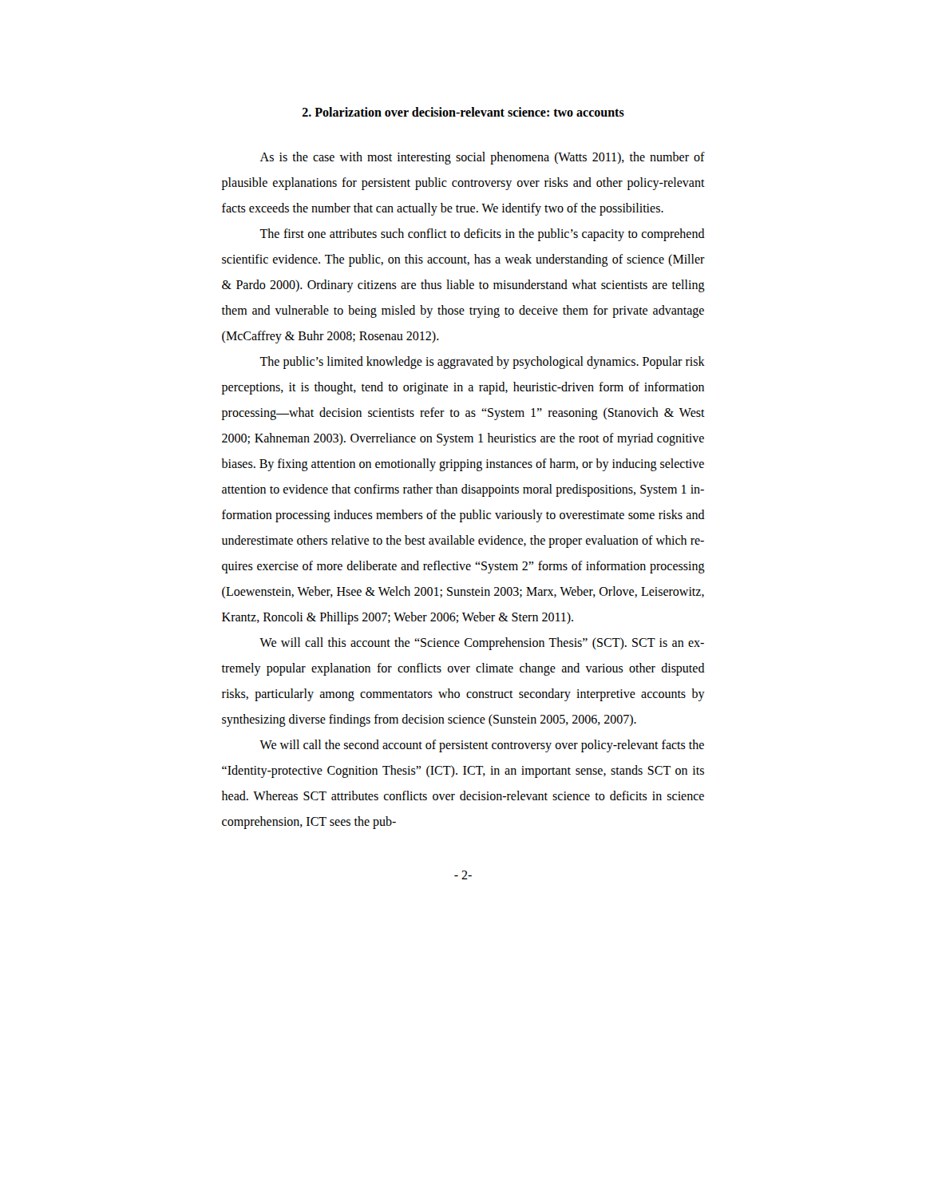2. Polarization over decision-relevant science: two accounts
As is the case with most interesting social phenomena (Watts 2011), the number of plausible explanations for persistent public controversy over risks and other policy-relevant facts exceeds the number that can actually be true. We identify two of the possibilities.
The first one attributes such conflict to deficits in the public’s capacity to comprehend scientific evidence. The public, on this account, has a weak understanding of science (Miller & Pardo 2000). Ordinary citizens are thus liable to misunderstand what scientists are telling them and vulnerable to being misled by those trying to deceive them for private advantage (McCaffrey & Buhr 2008; Rosenau 2012).
The public’s limited knowledge is aggravated by psychological dynamics. Popular risk perceptions, it is thought, tend to originate in a rapid, heuristic-driven form of information processing—what decision scientists refer to as “System 1” reasoning (Stanovich & West 2000; Kahneman 2003). Overreliance on System 1 heuristics are the root of myriad cognitive biases. By fixing attention on emotionally gripping instances of harm, or by inducing selective attention to evidence that confirms rather than disappoints moral predispositions, System 1 information processing induces members of the public variously to overestimate some risks and underestimate others relative to the best available evidence, the proper evaluation of which requires exercise of more deliberate and reflective “System 2” forms of information processing (Loewenstein, Weber, Hsee & Welch 2001; Sunstein 2003; Marx, Weber, Orlove, Leiserowitz, Krantz, Roncoli & Phillips 2007; Weber 2006; Weber & Stern 2011).
We will call this account the “Science Comprehension Thesis” (SCT). SCT is an extremely popular explanation for conflicts over climate change and various other disputed risks, particularly among commentators who construct secondary interpretive accounts by synthesizing diverse findings from decision science (Sunstein 2005, 2006, 2007).
We will call the second account of persistent controversy over policy-relevant facts the “Identity-protective Cognition Thesis” (ICT). ICT, in an important sense, stands SCT on its head. Whereas SCT attributes conflicts over decision-relevant science to deficits in science comprehension, ICT sees the pub-
- 2-